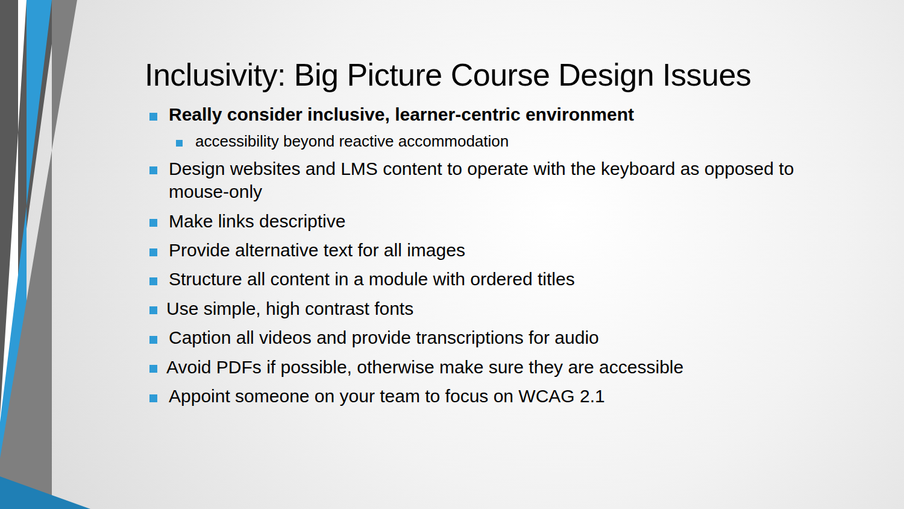Inclusivity: Big Picture Course Design Issues
Really consider inclusive, learner-centric environment
accessibility beyond reactive accommodation
Design websites and LMS content to operate with the keyboard as opposed to mouse-only
Make links descriptive
Provide alternative text for all images
Structure all content in a module with ordered titles
Use simple, high contrast fonts
Caption all videos and provide transcriptions for audio
Avoid PDFs if possible, otherwise make sure they are accessible
Appoint someone on your team to focus on WCAG 2.1